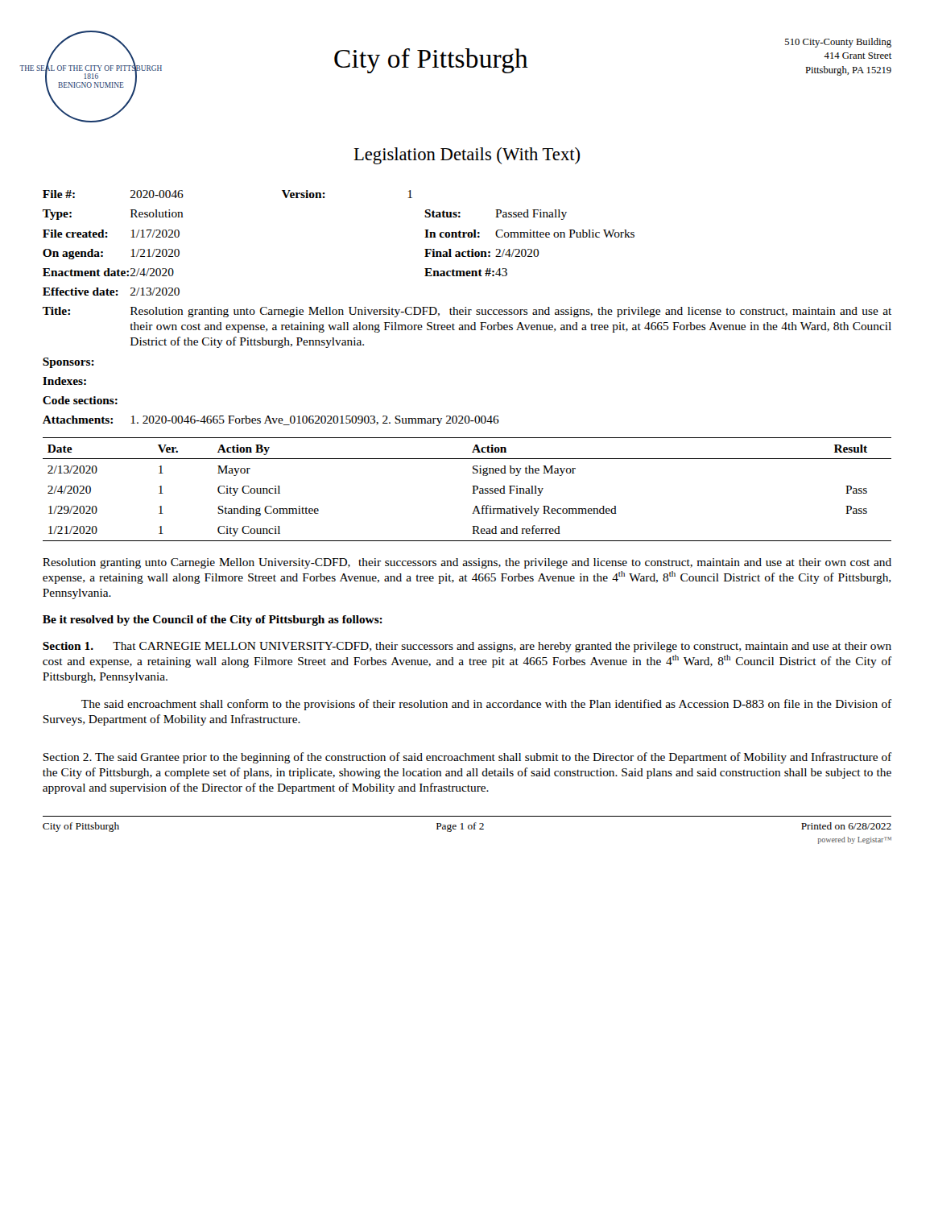THE SEAL OF THE CITY OF PITTSBURGH
1816
BENIGNO NUMINE
City of Pittsburgh
510 City-County Building
414 Grant Street
Pittsburgh, PA 15219
Legislation Details (With Text)
| File #: | 2020-0046 | Version: | 1 | | |
| Type: | Resolution | | | Status: | Passed Finally |
| File created: | 1/17/2020 | | | In control: | Committee on Public Works |
| On agenda: | 1/21/2020 | | | Final action: | 2/4/2020 |
| Enactment date: | 2/4/2020 | | | Enactment #: | 43 |
| Effective date: | 2/13/2020 | | | | |
| Title: | Resolution granting unto Carnegie Mellon University-CDFD, their successors and assigns, the privilege and license to construct, maintain and use at their own cost and expense, a retaining wall along Filmore Street and Forbes Avenue, and a tree pit, at 4665 Forbes Avenue in the 4th Ward, 8th Council District of the City of Pittsburgh, Pennsylvania. |
| Sponsors: | |
| Indexes: | |
| Code sections: | |
| Attachments: | 1. 2020-0046-4665 Forbes Ave_01062020150903, 2. Summary 2020-0046 |
| Date | Ver. | Action By | Action | Result |
| --- | --- | --- | --- | --- |
| 2/13/2020 | 1 | Mayor | Signed by the Mayor | |
| 2/4/2020 | 1 | City Council | Passed Finally | Pass |
| 1/29/2020 | 1 | Standing Committee | Affirmatively Recommended | Pass |
| 1/21/2020 | 1 | City Council | Read and referred | |
Resolution granting unto Carnegie Mellon University-CDFD, their successors and assigns, the privilege and license to construct, maintain and use at their own cost and expense, a retaining wall along Filmore Street and Forbes Avenue, and a tree pit, at 4665 Forbes Avenue in the 4th Ward, 8th Council District of the City of Pittsburgh, Pennsylvania.
Be it resolved by the Council of the City of Pittsburgh as follows:
Section 1. That CARNEGIE MELLON UNIVERSITY-CDFD, their successors and assigns, are hereby granted the privilege to construct, maintain and use at their own cost and expense, a retaining wall along Filmore Street and Forbes Avenue, and a tree pit at 4665 Forbes Avenue in the 4th Ward, 8th Council District of the City of Pittsburgh, Pennsylvania.
The said encroachment shall conform to the provisions of their resolution and in accordance with the Plan identified as Accession D-883 on file in the Division of Surveys, Department of Mobility and Infrastructure.
Section 2. The said Grantee prior to the beginning of the construction of said encroachment shall submit to the Director of the Department of Mobility and Infrastructure of the City of Pittsburgh, a complete set of plans, in triplicate, showing the location and all details of said construction. Said plans and said construction shall be subject to the approval and supervision of the Director of the Department of Mobility and Infrastructure.
City of Pittsburgh
Page 1 of 2
Printed on 6/28/2022
powered by Legistar™